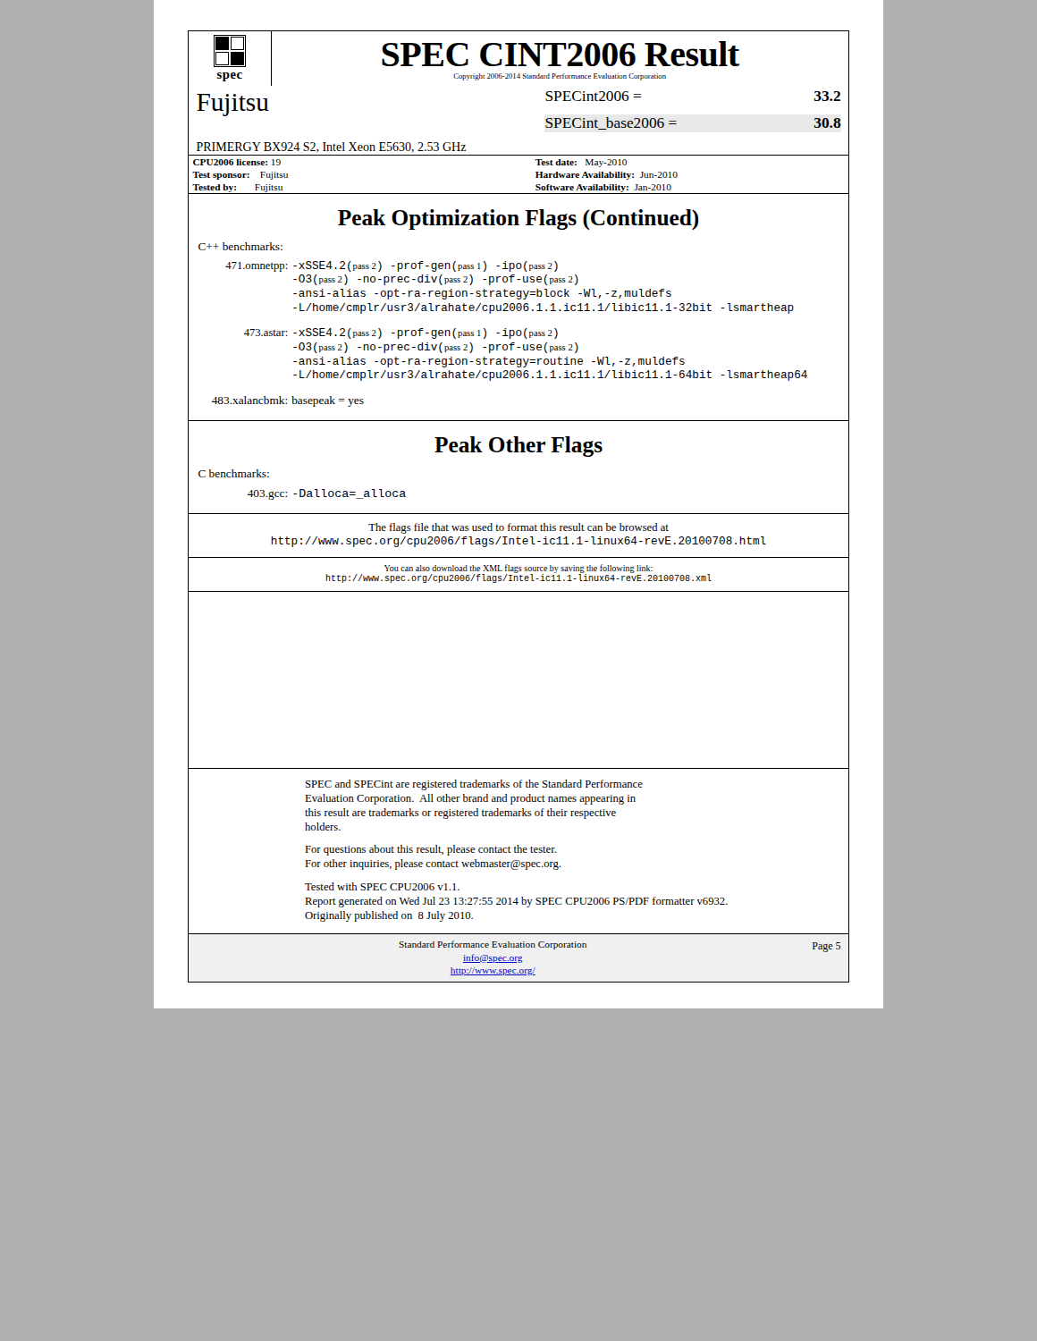spec
SPEC CINT2006 Result
Copyright 2006-2014 Standard Performance Evaluation Corporation
Fujitsu
PRIMERGY BX924 S2, Intel Xeon E5630, 2.53 GHz
SPECint2006 = 33.2
SPECint_base2006 = 30.8
| CPU2006 license: 19 | Test date: May-2010 |
| Test sponsor: Fujitsu | Hardware Availability: Jun-2010 |
| Tested by: Fujitsu | Software Availability: Jan-2010 |
Peak Optimization Flags (Continued)
C++ benchmarks:
471.omnetpp:-xSSE4.2(pass 2) -prof-gen(pass 1) -ipo(pass 2) -O3(pass 2) -no-prec-div(pass 2) -prof-use(pass 2) -ansi-alias -opt-ra-region-strategy=block -Wl,-z,muldefs -L/home/cmplr/usr3/alrahate/cpu2006.1.1.ic11.1/libic11.1-32bit -lsmartheap
473.astar:-xSSE4.2(pass 2) -prof-gen(pass 1) -ipo(pass 2) -O3(pass 2) -no-prec-div(pass 2) -prof-use(pass 2) -ansi-alias -opt-ra-region-strategy=routine -Wl,-z,muldefs -L/home/cmplr/usr3/alrahate/cpu2006.1.1.ic11.1/libic11.1-64bit -lsmartheap64
483.xalancbmk: basepeak = yes
Peak Other Flags
C benchmarks:
403.gcc:-Dalloca=_alloca
The flags file that was used to format this result can be browsed at
http://www.spec.org/cpu2006/flags/Intel-ic11.1-linux64-revE.20100708.html
You can also download the XML flags source by saving the following link:
http://www.spec.org/cpu2006/flags/Intel-ic11.1-linux64-revE.20100708.xml
SPEC and SPECint are registered trademarks of the Standard Performance
Evaluation Corporation. All other brand and product names appearing in
this result are trademarks or registered trademarks of their respective
holders.
For questions about this result, please contact the tester.
For other inquiries, please contact webmaster@spec.org.
Tested with SPEC CPU2006 v1.1.
Report generated on Wed Jul 23 13:27:55 2014 by SPEC CPU2006 PS/PDF formatter v6932.
Originally published on 8 July 2010.
Standard Performance Evaluation Corporation
info@spec.org
http://www.spec.org/
Page 5